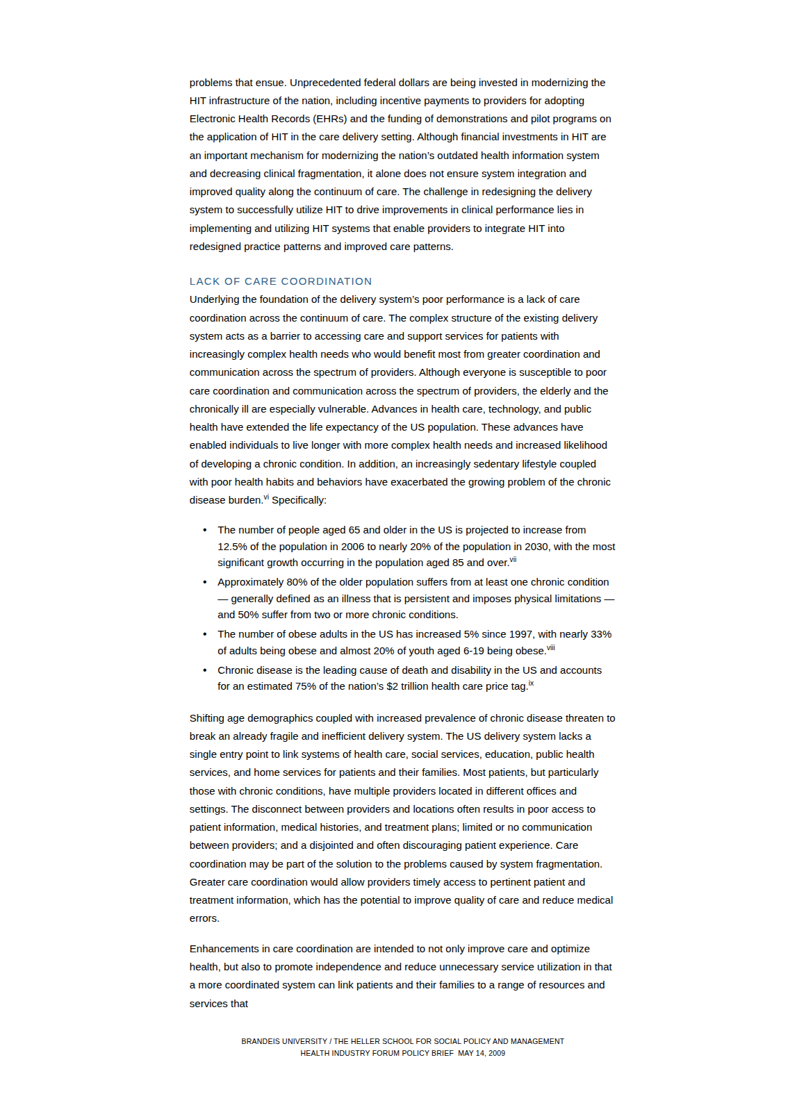problems that ensue. Unprecedented federal dollars are being invested in modernizing the HIT infrastructure of the nation, including incentive payments to providers for adopting Electronic Health Records (EHRs) and the funding of demonstrations and pilot programs on the application of HIT in the care delivery setting. Although financial investments in HIT are an important mechanism for modernizing the nation’s outdated health information system and decreasing clinical fragmentation, it alone does not ensure system integration and improved quality along the continuum of care. The challenge in redesigning the delivery system to successfully utilize HIT to drive improvements in clinical performance lies in implementing and utilizing HIT systems that enable providers to integrate HIT into redesigned practice patterns and improved care patterns.
Lack of Care Coordination
Underlying the foundation of the delivery system’s poor performance is a lack of care coordination across the continuum of care. The complex structure of the existing delivery system acts as a barrier to accessing care and support services for patients with increasingly complex health needs who would benefit most from greater coordination and communication across the spectrum of providers. Although everyone is susceptible to poor care coordination and communication across the spectrum of providers, the elderly and the chronically ill are especially vulnerable. Advances in health care, technology, and public health have extended the life expectancy of the US population. These advances have enabled individuals to live longer with more complex health needs and increased likelihood of developing a chronic condition. In addition, an increasingly sedentary lifestyle coupled with poor health habits and behaviors have exacerbated the growing problem of the chronic disease burden.vi Specifically:
The number of people aged 65 and older in the US is projected to increase from 12.5% of the population in 2006 to nearly 20% of the population in 2030, with the most significant growth occurring in the population aged 85 and over.vii
Approximately 80% of the older population suffers from at least one chronic condition — generally defined as an illness that is persistent and imposes physical limitations — and 50% suffer from two or more chronic conditions.
The number of obese adults in the US has increased 5% since 1997, with nearly 33% of adults being obese and almost 20% of youth aged 6-19 being obese.viii
Chronic disease is the leading cause of death and disability in the US and accounts for an estimated 75% of the nation’s $2 trillion health care price tag.ix
Shifting age demographics coupled with increased prevalence of chronic disease threaten to break an already fragile and inefficient delivery system. The US delivery system lacks a single entry point to link systems of health care, social services, education, public health services, and home services for patients and their families. Most patients, but particularly those with chronic conditions, have multiple providers located in different offices and settings. The disconnect between providers and locations often results in poor access to patient information, medical histories, and treatment plans; limited or no communication between providers; and a disjointed and often discouraging patient experience. Care coordination may be part of the solution to the problems caused by system fragmentation. Greater care coordination would allow providers timely access to pertinent patient and treatment information, which has the potential to improve quality of care and reduce medical errors.
Enhancements in care coordination are intended to not only improve care and optimize health, but also to promote independence and reduce unnecessary service utilization in that a more coordinated system can link patients and their families to a range of resources and services that
BRANDEIS UNIVERSITY / THE HELLER SCHOOL FOR SOCIAL POLICY AND MANAGEMENT
HEALTH INDUSTRY FORUM POLICY BRIEF MAY 14, 2009